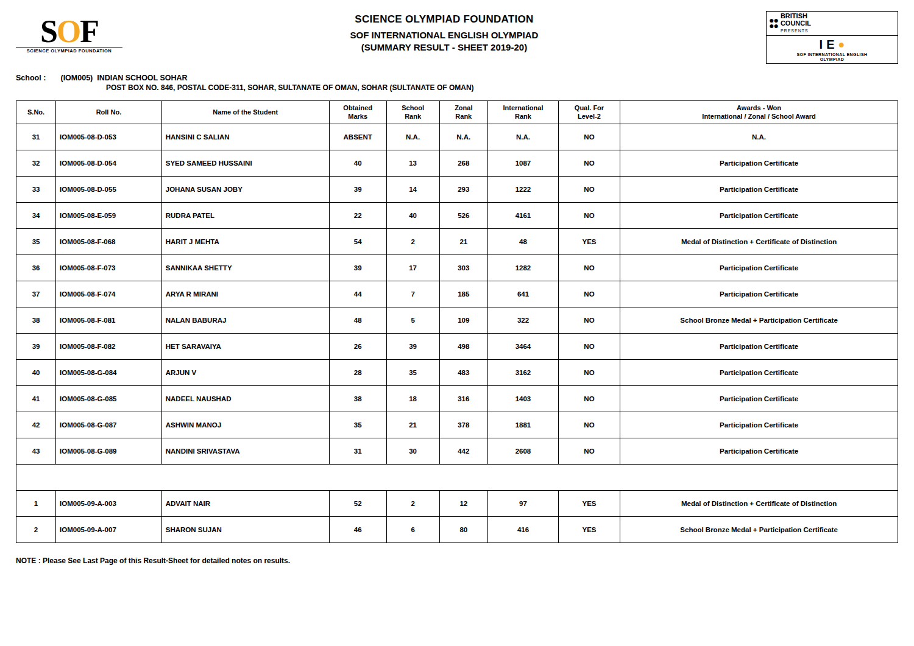SOF
SCIENCE OLYMPIAD FOUNDATION
SCIENCE OLYMPIAD FOUNDATION
SOF INTERNATIONAL ENGLISH OLYMPIAD
(SUMMARY RESULT - SHEET 2019-20)
●●
●● BRITISH
COUNCIL
PRESENTS
IE●
SOF INTERNATIONAL ENGLISH
OLYMPIAD
School : (IOM005) INDIAN SCHOOL SOHAR
POST BOX NO. 846, POSTAL CODE-311, SOHAR, SULTANATE OF OMAN, SOHAR (SULTANATE OF OMAN)
| S.No. | Roll No. | Name of the Student | Obtained Marks | School Rank | Zonal Rank | International Rank | Qual. For Level-2 | Awards - Won International / Zonal / School Award |
| --- | --- | --- | --- | --- | --- | --- | --- | --- |
| 31 | IOM005-08-D-053 | HANSINI C SALIAN | ABSENT | N.A. | N.A. | N.A. | NO | N.A. |
| 32 | IOM005-08-D-054 | SYED SAMEED HUSSAINI | 40 | 13 | 268 | 1087 | NO | Participation Certificate |
| 33 | IOM005-08-D-055 | JOHANA SUSAN JOBY | 39 | 14 | 293 | 1222 | NO | Participation Certificate |
| 34 | IOM005-08-E-059 | RUDRA PATEL | 22 | 40 | 526 | 4161 | NO | Participation Certificate |
| 35 | IOM005-08-F-068 | HARIT J MEHTA | 54 | 2 | 21 | 48 | YES | Medal of Distinction + Certificate of Distinction |
| 36 | IOM005-08-F-073 | SANNIKAA SHETTY | 39 | 17 | 303 | 1282 | NO | Participation Certificate |
| 37 | IOM005-08-F-074 | ARYA R MIRANI | 44 | 7 | 185 | 641 | NO | Participation Certificate |
| 38 | IOM005-08-F-081 | NALAN BABURAJ | 48 | 5 | 109 | 322 | NO | School Bronze Medal + Participation Certificate |
| 39 | IOM005-08-F-082 | HET SARAVAIYA | 26 | 39 | 498 | 3464 | NO | Participation Certificate |
| 40 | IOM005-08-G-084 | ARJUN V | 28 | 35 | 483 | 3162 | NO | Participation Certificate |
| 41 | IOM005-08-G-085 | NADEEL NAUSHAD | 38 | 18 | 316 | 1403 | NO | Participation Certificate |
| 42 | IOM005-08-G-087 | ASHWIN MANOJ | 35 | 21 | 378 | 1881 | NO | Participation Certificate |
| 43 | IOM005-08-G-089 | NANDINI SRIVASTAVA | 31 | 30 | 442 | 2608 | NO | Participation Certificate |
| 1 | IOM005-09-A-003 | ADVAIT NAIR | 52 | 2 | 12 | 97 | YES | Medal of Distinction + Certificate of Distinction |
| 2 | IOM005-09-A-007 | SHARON SUJAN | 46 | 6 | 80 | 416 | YES | School Bronze Medal + Participation Certificate |
NOTE : Please See Last Page of this Result-Sheet for detailed notes on results.